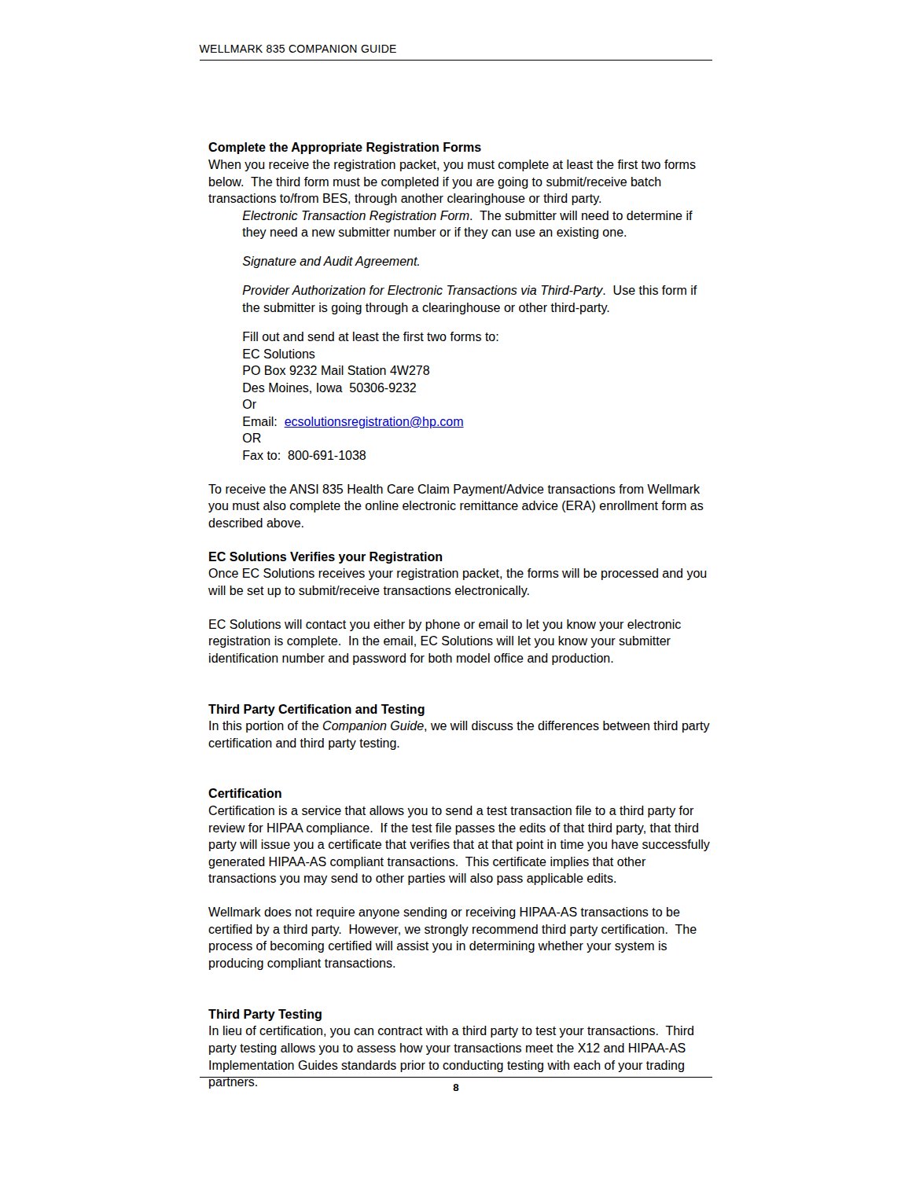WELLMARK 835 COMPANION GUIDE
Complete the Appropriate Registration Forms
When you receive the registration packet, you must complete at least the first two forms below. The third form must be completed if you are going to submit/receive batch transactions to/from BES, through another clearinghouse or third party.
Electronic Transaction Registration Form. The submitter will need to determine if they need a new submitter number or if they can use an existing one.
Signature and Audit Agreement.
Provider Authorization for Electronic Transactions via Third-Party. Use this form if the submitter is going through a clearinghouse or other third-party.
Fill out and send at least the first two forms to:
EC Solutions
PO Box 9232 Mail Station 4W278
Des Moines, Iowa 50306-9232
Or
Email: ecsolutionsregistration@hp.com
OR
Fax to: 800-691-1038
To receive the ANSI 835 Health Care Claim Payment/Advice transactions from Wellmark you must also complete the online electronic remittance advice (ERA) enrollment form as described above.
EC Solutions Verifies your Registration
Once EC Solutions receives your registration packet, the forms will be processed and you will be set up to submit/receive transactions electronically.
EC Solutions will contact you either by phone or email to let you know your electronic registration is complete. In the email, EC Solutions will let you know your submitter identification number and password for both model office and production.
Third Party Certification and Testing
In this portion of the Companion Guide, we will discuss the differences between third party certification and third party testing.
Certification
Certification is a service that allows you to send a test transaction file to a third party for review for HIPAA compliance. If the test file passes the edits of that third party, that third party will issue you a certificate that verifies that at that point in time you have successfully generated HIPAA-AS compliant transactions. This certificate implies that other transactions you may send to other parties will also pass applicable edits.
Wellmark does not require anyone sending or receiving HIPAA-AS transactions to be certified by a third party. However, we strongly recommend third party certification. The process of becoming certified will assist you in determining whether your system is producing compliant transactions.
Third Party Testing
In lieu of certification, you can contract with a third party to test your transactions. Third party testing allows you to assess how your transactions meet the X12 and HIPAA-AS Implementation Guides standards prior to conducting testing with each of your trading partners.
8